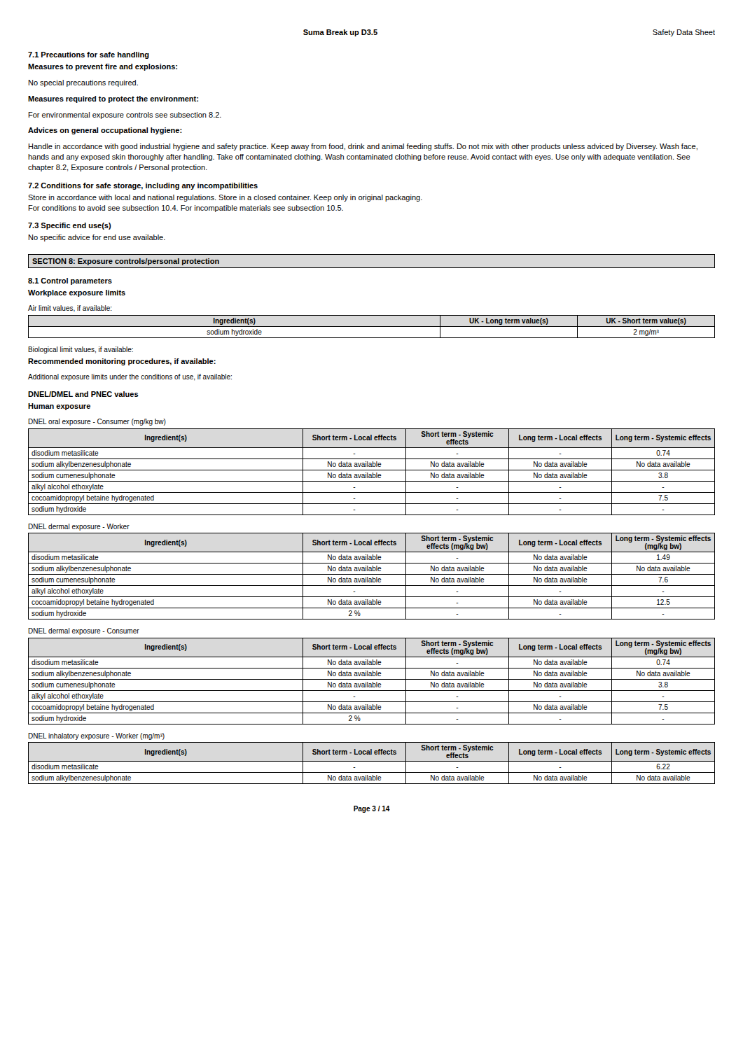Safety Data Sheet
Suma Break up D3.5
7.1 Precautions for safe handling
Measures to prevent fire and explosions:
No special precautions required.
Measures required to protect the environment:
For environmental exposure controls see subsection 8.2.
Advices on general occupational hygiene:
Handle in accordance with good industrial hygiene and safety practice. Keep away from food, drink and animal feeding stuffs. Do not mix with other products unless adviced by Diversey. Wash face, hands and any exposed skin thoroughly after handling. Take off contaminated clothing. Wash contaminated clothing before reuse. Avoid contact with eyes. Use only with adequate ventilation. See chapter 8.2, Exposure controls / Personal protection.
7.2 Conditions for safe storage, including any incompatibilities
Store in accordance with local and national regulations. Store in a closed container. Keep only in original packaging.
For conditions to avoid see subsection 10.4. For incompatible materials see subsection 10.5.
7.3 Specific end use(s)
No specific advice for end use available.
SECTION 8: Exposure controls/personal protection
8.1 Control parameters
Workplace exposure limits
Air limit values, if available:
| Ingredient(s) | UK - Long term value(s) | UK - Short term value(s) |
| --- | --- | --- |
| sodium hydroxide | | 2 mg/m³ |
Biological limit values, if available:
Recommended monitoring procedures, if available:
Additional exposure limits under the conditions of use, if available:
DNEL/DMEL and PNEC values
Human exposure
DNEL oral exposure - Consumer (mg/kg bw)
| Ingredient(s) | Short term - Local effects | Short term - Systemic effects | Long term - Local effects | Long term - Systemic effects |
| --- | --- | --- | --- | --- |
| disodium metasilicate | - | - | - | 0.74 |
| sodium alkylbenzenesulphonate | No data available | No data available | No data available | No data available |
| sodium cumenesulphonate | No data available | No data available | No data available | 3.8 |
| alkyl alcohol ethoxylate | - | - | - | - |
| cocoamidopropyl betaine hydrogenated | - | - | - | 7.5 |
| sodium hydroxide | - | - | - | - |
DNEL dermal exposure - Worker
| Ingredient(s) | Short term - Local effects | Short term - Systemic effects (mg/kg bw) | Long term - Local effects | Long term - Systemic effects (mg/kg bw) |
| --- | --- | --- | --- | --- |
| disodium metasilicate | No data available | - | No data available | 1.49 |
| sodium alkylbenzenesulphonate | No data available | No data available | No data available | No data available |
| sodium cumenesulphonate | No data available | No data available | No data available | 7.6 |
| alkyl alcohol ethoxylate | - | - | - | - |
| cocoamidopropyl betaine hydrogenated | No data available | - | No data available | 12.5 |
| sodium hydroxide | 2 % | - | - | - |
DNEL dermal exposure - Consumer
| Ingredient(s) | Short term - Local effects | Short term - Systemic effects (mg/kg bw) | Long term - Local effects | Long term - Systemic effects (mg/kg bw) |
| --- | --- | --- | --- | --- |
| disodium metasilicate | No data available | - | No data available | 0.74 |
| sodium alkylbenzenesulphonate | No data available | No data available | No data available | No data available |
| sodium cumenesulphonate | No data available | No data available | No data available | 3.8 |
| alkyl alcohol ethoxylate | - | - | - | - |
| cocoamidopropyl betaine hydrogenated | No data available | - | No data available | 7.5 |
| sodium hydroxide | 2 % | - | - | - |
DNEL inhalatory exposure - Worker (mg/m³)
| Ingredient(s) | Short term - Local effects | Short term - Systemic effects | Long term - Local effects | Long term - Systemic effects |
| --- | --- | --- | --- | --- |
| disodium metasilicate | - | - | - | 6.22 |
| sodium alkylbenzenesulphonate | No data available | No data available | No data available | No data available |
Page 3 / 14